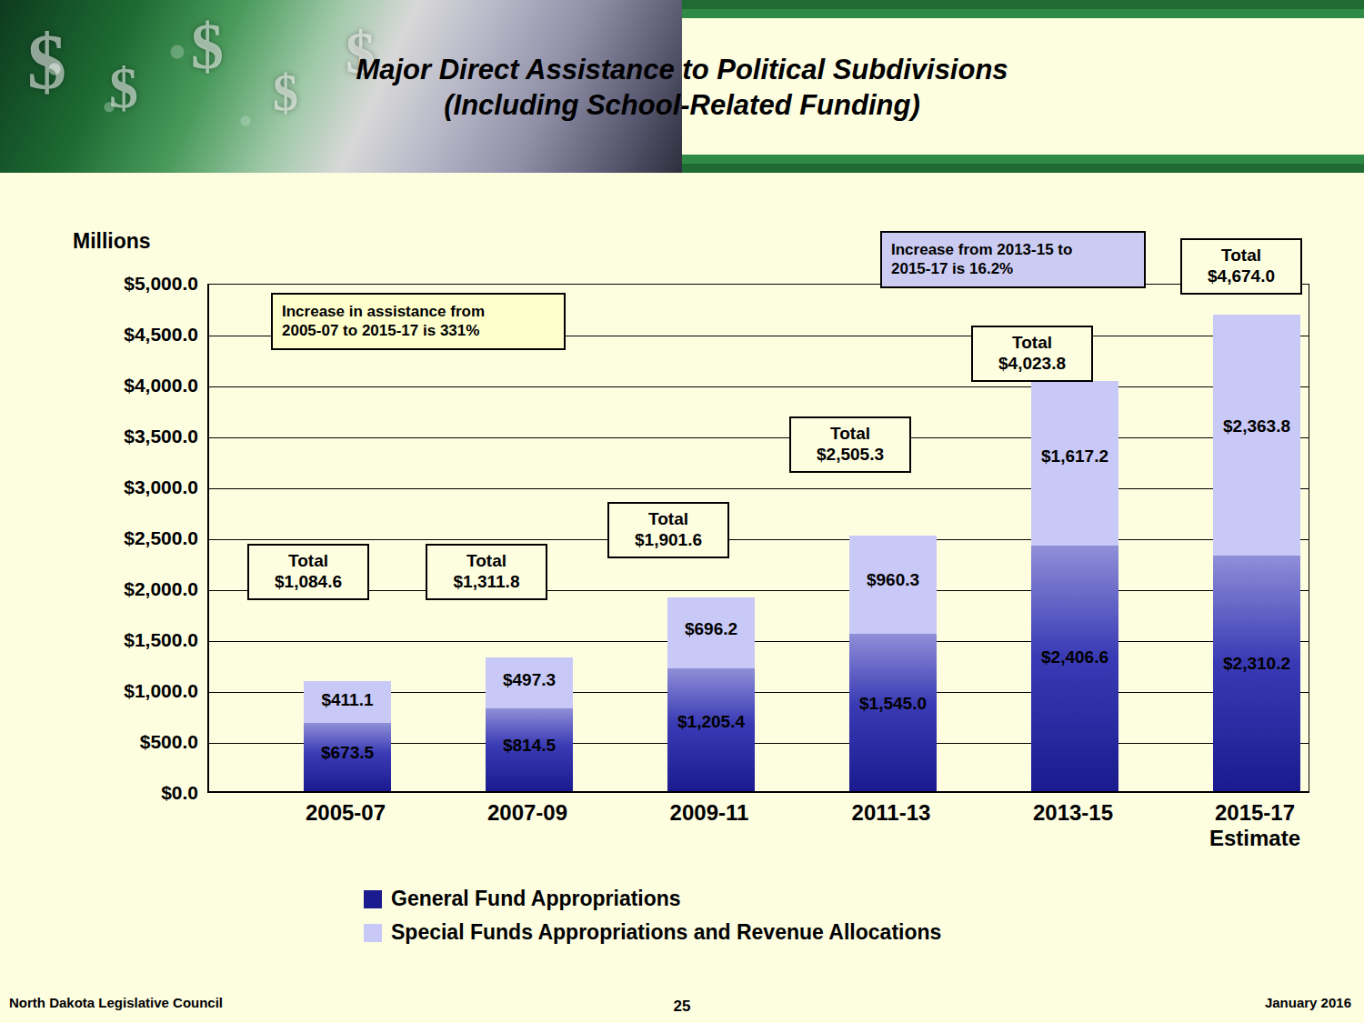$ $ $ $ $
Major Direct Assistance to Political Subdivisions
(Including School-Related Funding)
Millions
$5,000.0
$4,500.0
$4,000.0
$3,500.0
$3,000.0
$2,500.0
$2,000.0
$1,500.0
$1,000.0
$500.0
$0.0
$673.5
$411.1
$814.5
$497.3
$1,205.4
$696.2
$1,545.0
$960.3
$2,406.6
$1,617.2
$2,310.2
$2,363.8
2005-07
2007-09
2009-11
2011-13
2013-15
2015-17 Estimate
Total
$1,084.6
Total
$1,311.8
Total
$1,901.6
Total
$2,505.3
Total
$4,023.8
Total
$4,674.0
Increase in assistance from
2005-07 to 2015-17 is 331%
Increase from 2013-15 to
2015-17 is 16.2%
General Fund Appropriations
Special Funds Appropriations and Revenue Allocations
North Dakota Legislative Council
25
January 2016